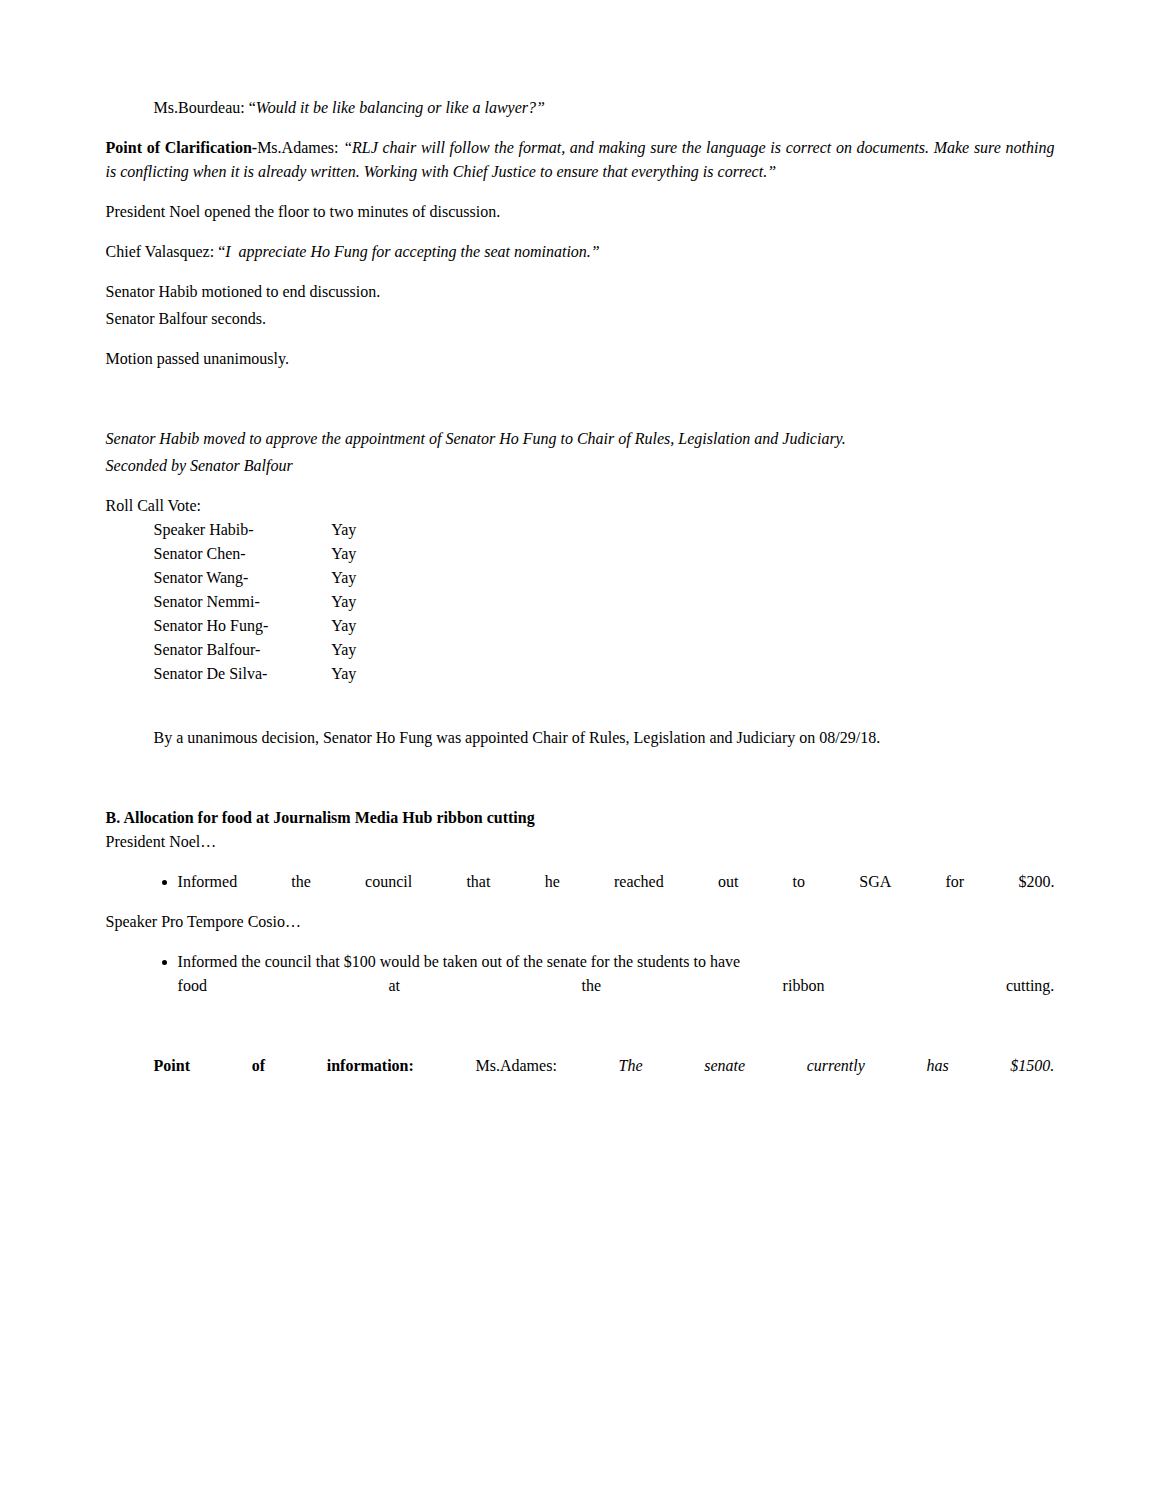Ms.Bourdeau: “Would it be like balancing or like a lawyer?”
Point of Clarification-Ms.Adames: “RLJ chair will follow the format, and making sure the language is correct on documents. Make sure nothing is conflicting when it is already written. Working with Chief Justice to ensure that everything is correct.”
President Noel opened the floor to two minutes of discussion.
Chief Valasquez: “I appreciate Ho Fung for accepting the seat nomination.”
Senator Habib motioned to end discussion.
Senator Balfour seconds.
Motion passed unanimously.
Senator Habib moved to approve the appointment of Senator Ho Fung to Chair of Rules, Legislation and Judiciary.
Seconded by Senator Balfour
Roll Call Vote:
Speaker Habib-Yay Senator Chen-Yay Senator Wang-Yay Senator Nemmi-Yay Senator Ho Fung-Yay Senator Balfour-Yay Senator De Silva-Yay
By a unanimous decision, Senator Ho Fung was appointed Chair of Rules, Legislation and Judiciary on 08/29/18.
B. Allocation for food at Journalism Media Hub ribbon cutting
President Noel…
Informed the council that he reached out to SGA for$200.
Speaker Pro Tempore Cosio…
Informed the council that $100 would be taken out of the senate for the students to have food at the ribbon cutting.
Point of information: Ms.Adames: The senate currently has$1500.